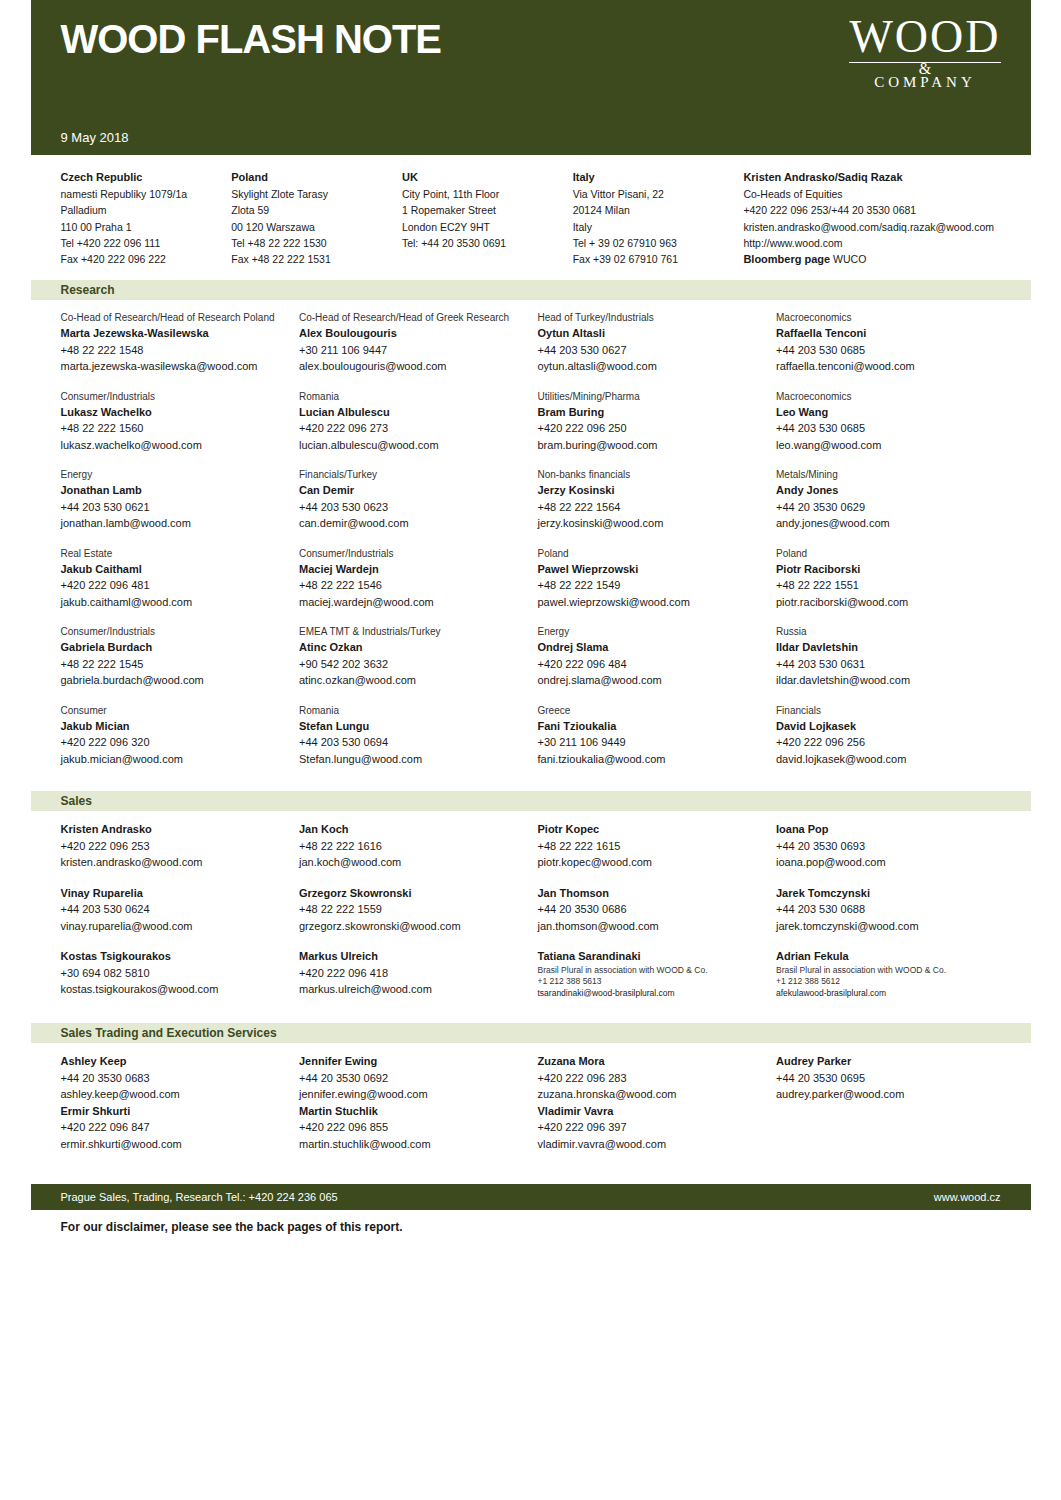WOOD FLASH NOTE
WOOD
&
COMPANY
9 May 2018
Czech Republic
namesti Republiky 1079/1a
Palladium
110 00 Praha 1
Tel +420 222 096 111
Fax +420 222 096 222
Poland
Skylight Zlote Tarasy
Zlota 59
00 120 Warszawa
Tel +48 22 222 1530
Fax +48 22 222 1531
UK
City Point, 11th Floor
1 Ropemaker Street
London EC2Y 9HT
Tel: +44 20 3530 0691
Italy
Via Vittor Pisani, 22
20124 Milan
Italy
Tel + 39 02 67910 963
Fax +39 02 67910 761
Kristen Andrasko/Sadiq Razak
Co-Heads of Equities
+420 222 096 253/+44 20 3530 0681
kristen.andrasko@wood.com/sadiq.razak@wood.com
http://www.wood.com
Bloomberg page WUCO
Research
Co-Head of Research/Head of Research Poland
Marta Jezewska-Wasilewska
+48 22 222 1548
marta.jezewska-wasilewska@wood.com
Consumer/Industrials
Lukasz Wachelko
+48 22 222 1560
lukasz.wachelko@wood.com
Energy
Jonathan Lamb
+44 203 530 0621
jonathan.lamb@wood.com
Real Estate
Jakub Caithaml
+420 222 096 481
jakub.caithaml@wood.com
Consumer/Industrials
Gabriela Burdach
+48 22 222 1545
gabriela.burdach@wood.com
Consumer
Jakub Mician
+420 222 096 320
jakub.mician@wood.com
Co-Head of Research/Head of Greek Research
Alex Boulougouris
+30 211 106 9447
alex.boulougouris@wood.com
Romania
Lucian Albulescu
+420 222 096 273
lucian.albulescu@wood.com
Financials/Turkey
Can Demir
+44 203 530 0623
can.demir@wood.com
Consumer/Industrials
Maciej Wardejn
+48 22 222 1546
maciej.wardejn@wood.com
EMEA TMT & Industrials/Turkey
Atinc Ozkan
+90 542 202 3632
atinc.ozkan@wood.com
Romania
Stefan Lungu
+44 203 530 0694
Stefan.lungu@wood.com
Head of Turkey/Industrials
Oytun Altasli
+44 203 530 0627
oytun.altasli@wood.com
Utilities/Mining/Pharma
Bram Buring
+420 222 096 250
bram.buring@wood.com
Non-banks financials
Jerzy Kosinski
+48 22 222 1564
jerzy.kosinski@wood.com
Poland
Pawel Wieprzowski
+48 22 222 1549
pawel.wieprzowski@wood.com
Energy
Ondrej Slama
+420 222 096 484
ondrej.slama@wood.com
Greece
Fani Tzioukalia
+30 211 106 9449
fani.tzioukalia@wood.com
Macroeconomics
Raffaella Tenconi
+44 203 530 0685
raffaella.tenconi@wood.com
Macroeconomics
Leo Wang
+44 203 530 0685
leo.wang@wood.com
Metals/Mining
Andy Jones
+44 20 3530 0629
andy.jones@wood.com
Poland
Piotr Raciborski
+48 22 222 1551
piotr.raciborski@wood.com
Russia
Ildar Davletshin
+44 203 530 0631
ildar.davletshin@wood.com
Financials
David Lojkasek
+420 222 096 256
david.lojkasek@wood.com
Sales
Kristen Andrasko
+420 222 096 253
kristen.andrasko@wood.com
Vinay Ruparelia
+44 203 530 0624
vinay.ruparelia@wood.com
Kostas Tsigkourakos
+30 694 082 5810
kostas.tsigkourakos@wood.com
Jan Koch
+48 22 222 1616
jan.koch@wood.com
Grzegorz Skowronski
+48 22 222 1559
grzegorz.skowronski@wood.com
Markus Ulreich
+420 222 096 418
markus.ulreich@wood.com
Piotr Kopec
+48 22 222 1615
piotr.kopec@wood.com
Jan Thomson
+44 20 3530 0686
jan.thomson@wood.com
Tatiana Sarandinaki
Brasil Plural in association with WOOD & Co.
+1 212 388 5613
tsarandinaki@wood-brasilplural.com
Ioana Pop
+44 20 3530 0693
ioana.pop@wood.com
Jarek Tomczynski
+44 203 530 0688
jarek.tomczynski@wood.com
Adrian Fekula
Brasil Plural in association with WOOD & Co.
+1 212 388 5612
afekulawood-brasilplural.com
Sales Trading and Execution Services
Ashley Keep
+44 20 3530 0683
ashley.keep@wood.com
Ermir Shkurti
+420 222 096 847
ermir.shkurti@wood.com
Jennifer Ewing
+44 20 3530 0692
jennifer.ewing@wood.com
Martin Stuchlik
+420 222 096 855
martin.stuchlik@wood.com
Zuzana Mora
+420 222 096 283
zuzana.hronska@wood.com
Vladimir Vavra
+420 222 096 397
vladimir.vavra@wood.com
Audrey Parker
+44 20 3530 0695
audrey.parker@wood.com
Prague Sales, Trading, Research Tel.: +420 224 236 065 www.wood.cz
For our disclaimer, please see the back pages of this report.